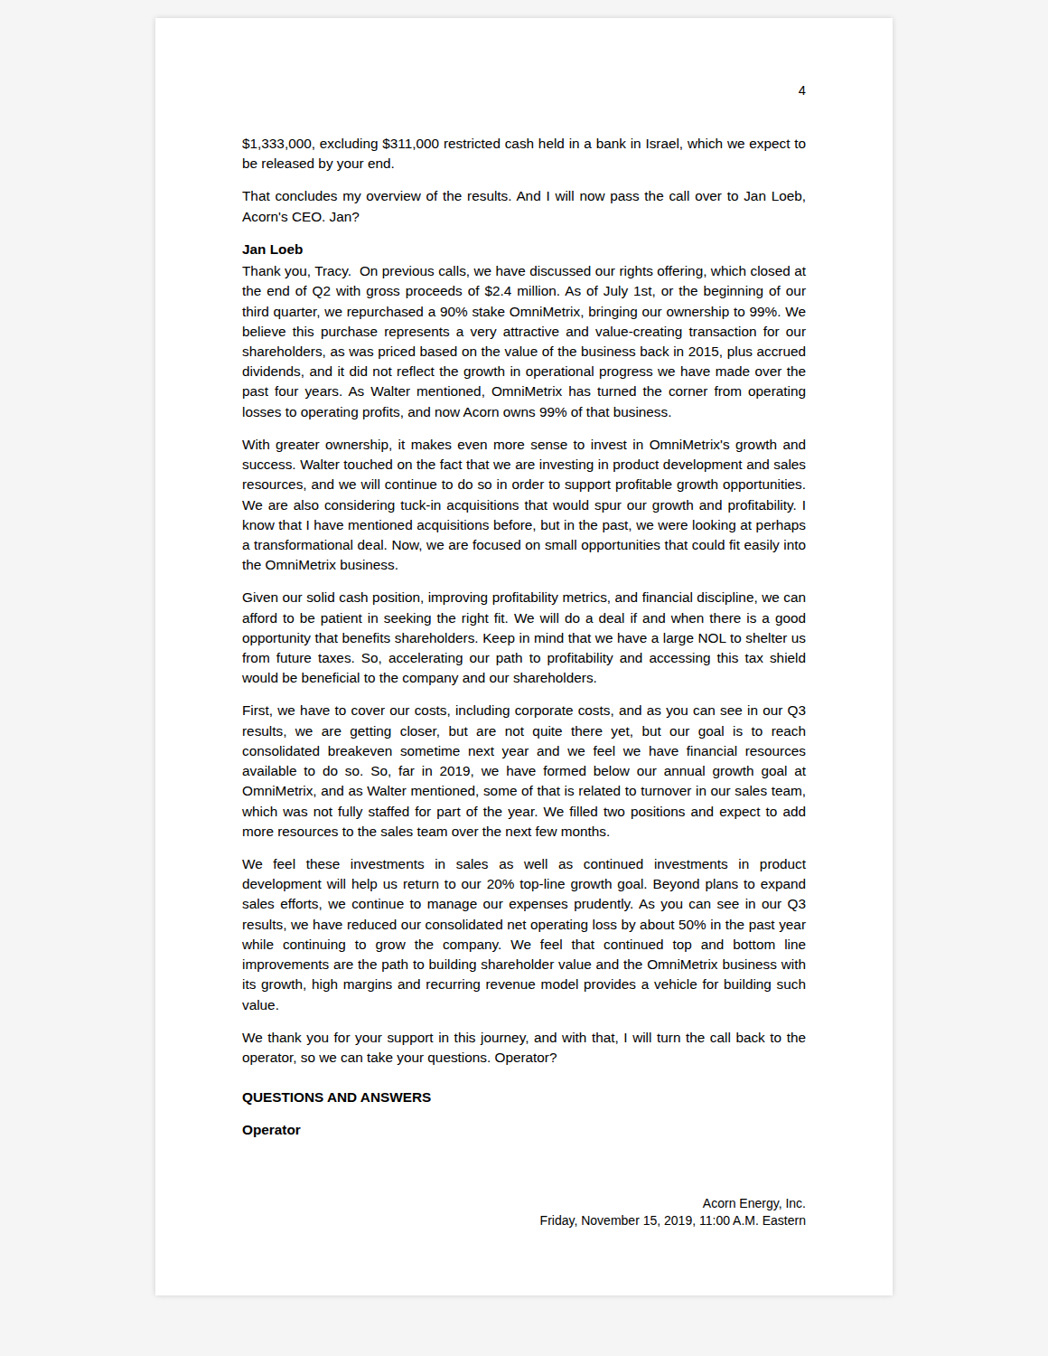4
$1,333,000, excluding $311,000 restricted cash held in a bank in Israel, which we expect to be released by your end.
That concludes my overview of the results. And I will now pass the call over to Jan Loeb, Acorn's CEO. Jan?
Jan Loeb
Thank you, Tracy. On previous calls, we have discussed our rights offering, which closed at the end of Q2 with gross proceeds of $2.4 million. As of July 1st, or the beginning of our third quarter, we repurchased a 90% stake OmniMetrix, bringing our ownership to 99%. We believe this purchase represents a very attractive and value-creating transaction for our shareholders, as was priced based on the value of the business back in 2015, plus accrued dividends, and it did not reflect the growth in operational progress we have made over the past four years. As Walter mentioned, OmniMetrix has turned the corner from operating losses to operating profits, and now Acorn owns 99% of that business.
With greater ownership, it makes even more sense to invest in OmniMetrix's growth and success. Walter touched on the fact that we are investing in product development and sales resources, and we will continue to do so in order to support profitable growth opportunities. We are also considering tuck-in acquisitions that would spur our growth and profitability. I know that I have mentioned acquisitions before, but in the past, we were looking at perhaps a transformational deal. Now, we are focused on small opportunities that could fit easily into the OmniMetrix business.
Given our solid cash position, improving profitability metrics, and financial discipline, we can afford to be patient in seeking the right fit. We will do a deal if and when there is a good opportunity that benefits shareholders. Keep in mind that we have a large NOL to shelter us from future taxes. So, accelerating our path to profitability and accessing this tax shield would be beneficial to the company and our shareholders.
First, we have to cover our costs, including corporate costs, and as you can see in our Q3 results, we are getting closer, but are not quite there yet, but our goal is to reach consolidated breakeven sometime next year and we feel we have financial resources available to do so. So, far in 2019, we have formed below our annual growth goal at OmniMetrix, and as Walter mentioned, some of that is related to turnover in our sales team, which was not fully staffed for part of the year. We filled two positions and expect to add more resources to the sales team over the next few months.
We feel these investments in sales as well as continued investments in product development will help us return to our 20% top-line growth goal. Beyond plans to expand sales efforts, we continue to manage our expenses prudently. As you can see in our Q3 results, we have reduced our consolidated net operating loss by about 50% in the past year while continuing to grow the company. We feel that continued top and bottom line improvements are the path to building shareholder value and the OmniMetrix business with its growth, high margins and recurring revenue model provides a vehicle for building such value.
We thank you for your support in this journey, and with that, I will turn the call back to the operator, so we can take your questions. Operator?
QUESTIONS AND ANSWERS
Operator
Acorn Energy, Inc.
Friday, November 15, 2019, 11:00 A.M. Eastern